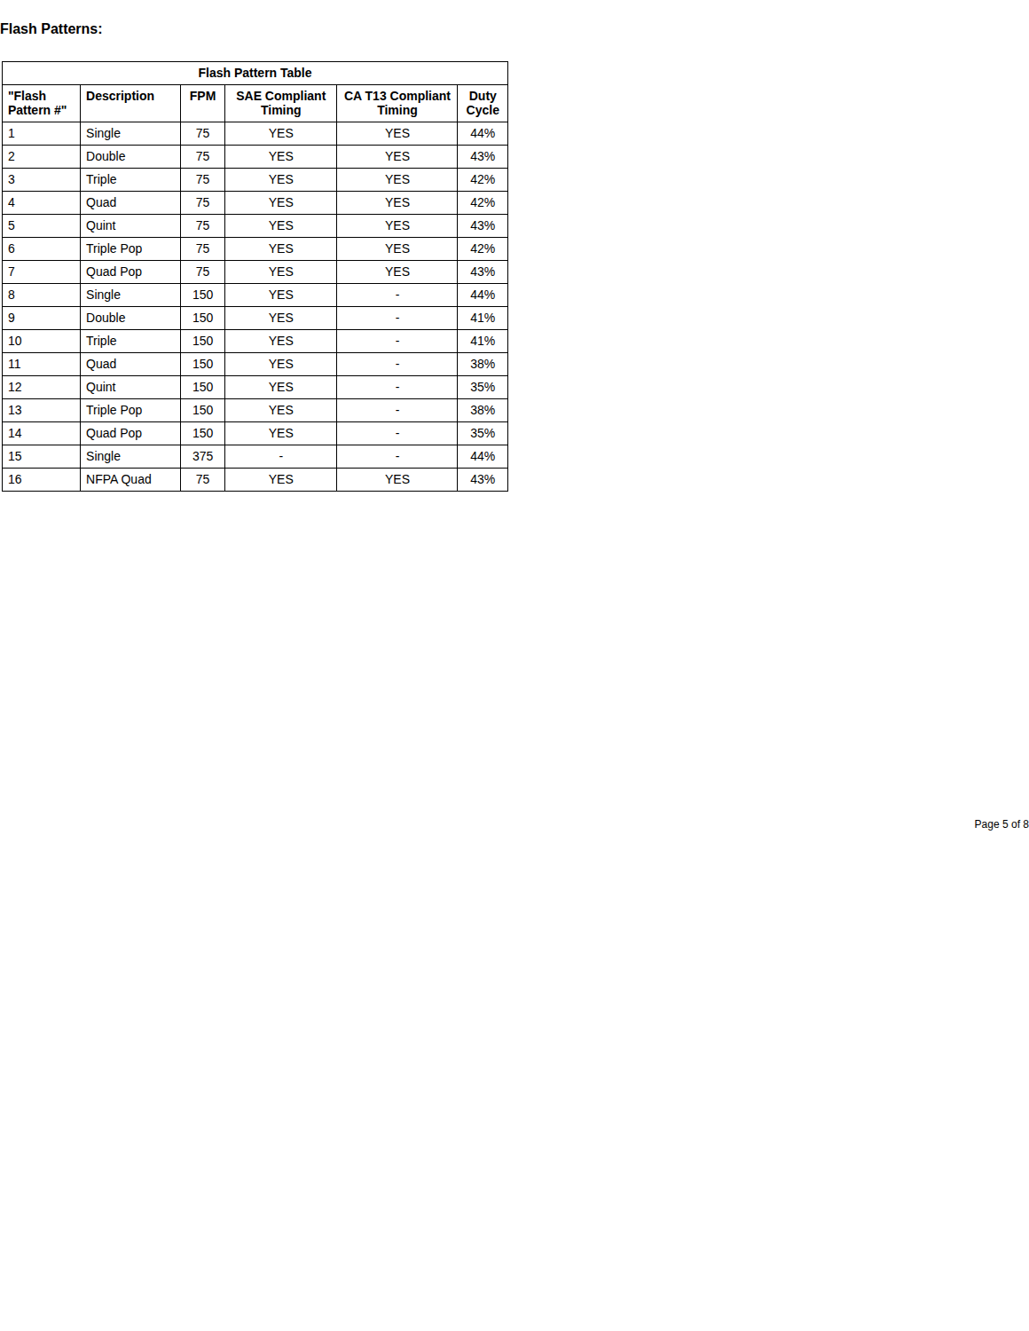Flash Patterns:
Flash Pattern Table
| "Flash Pattern #" | Description | FPM | SAE Compliant Timing | CA T13 Compliant Timing | Duty Cycle |
| --- | --- | --- | --- | --- | --- |
| 1 | Single | 75 | YES | YES | 44% |
| 2 | Double | 75 | YES | YES | 43% |
| 3 | Triple | 75 | YES | YES | 42% |
| 4 | Quad | 75 | YES | YES | 42% |
| 5 | Quint | 75 | YES | YES | 43% |
| 6 | Triple Pop | 75 | YES | YES | 42% |
| 7 | Quad Pop | 75 | YES | YES | 43% |
| 8 | Single | 150 | YES | - | 44% |
| 9 | Double | 150 | YES | - | 41% |
| 10 | Triple | 150 | YES | - | 41% |
| 11 | Quad | 150 | YES | - | 38% |
| 12 | Quint | 150 | YES | - | 35% |
| 13 | Triple Pop | 150 | YES | - | 38% |
| 14 | Quad Pop | 150 | YES | - | 35% |
| 15 | Single | 375 | - | - | 44% |
| 16 | NFPA Quad | 75 | YES | YES | 43% |
Page 5 of 8